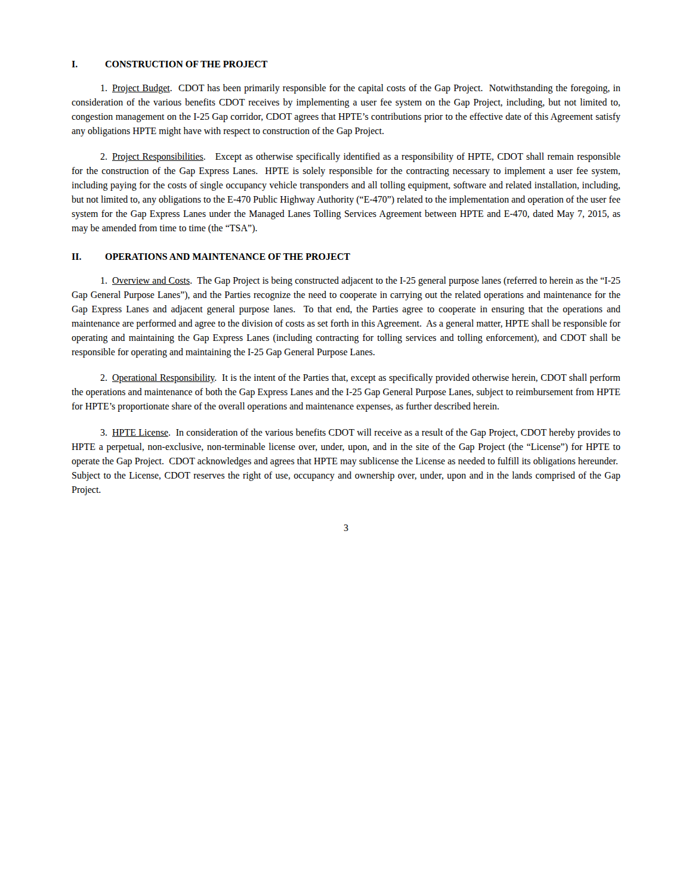I. CONSTRUCTION OF THE PROJECT
1. Project Budget. CDOT has been primarily responsible for the capital costs of the Gap Project. Notwithstanding the foregoing, in consideration of the various benefits CDOT receives by implementing a user fee system on the Gap Project, including, but not limited to, congestion management on the I-25 Gap corridor, CDOT agrees that HPTE’s contributions prior to the effective date of this Agreement satisfy any obligations HPTE might have with respect to construction of the Gap Project.
2. Project Responsibilities. Except as otherwise specifically identified as a responsibility of HPTE, CDOT shall remain responsible for the construction of the Gap Express Lanes. HPTE is solely responsible for the contracting necessary to implement a user fee system, including paying for the costs of single occupancy vehicle transponders and all tolling equipment, software and related installation, including, but not limited to, any obligations to the E-470 Public Highway Authority (“E-470”) related to the implementation and operation of the user fee system for the Gap Express Lanes under the Managed Lanes Tolling Services Agreement between HPTE and E-470, dated May 7, 2015, as may be amended from time to time (the “TSA”).
II. OPERATIONS AND MAINTENANCE OF THE PROJECT
1. Overview and Costs. The Gap Project is being constructed adjacent to the I-25 general purpose lanes (referred to herein as the “I-25 Gap General Purpose Lanes”), and the Parties recognize the need to cooperate in carrying out the related operations and maintenance for the Gap Express Lanes and adjacent general purpose lanes. To that end, the Parties agree to cooperate in ensuring that the operations and maintenance are performed and agree to the division of costs as set forth in this Agreement. As a general matter, HPTE shall be responsible for operating and maintaining the Gap Express Lanes (including contracting for tolling services and tolling enforcement), and CDOT shall be responsible for operating and maintaining the I-25 Gap General Purpose Lanes.
2. Operational Responsibility. It is the intent of the Parties that, except as specifically provided otherwise herein, CDOT shall perform the operations and maintenance of both the Gap Express Lanes and the I-25 Gap General Purpose Lanes, subject to reimbursement from HPTE for HPTE’s proportionate share of the overall operations and maintenance expenses, as further described herein.
3. HPTE License. In consideration of the various benefits CDOT will receive as a result of the Gap Project, CDOT hereby provides to HPTE a perpetual, non-exclusive, non-terminable license over, under, upon, and in the site of the Gap Project (the “License”) for HPTE to operate the Gap Project. CDOT acknowledges and agrees that HPTE may sublicense the License as needed to fulfill its obligations hereunder. Subject to the License, CDOT reserves the right of use, occupancy and ownership over, under, upon and in the lands comprised of the Gap Project.
3